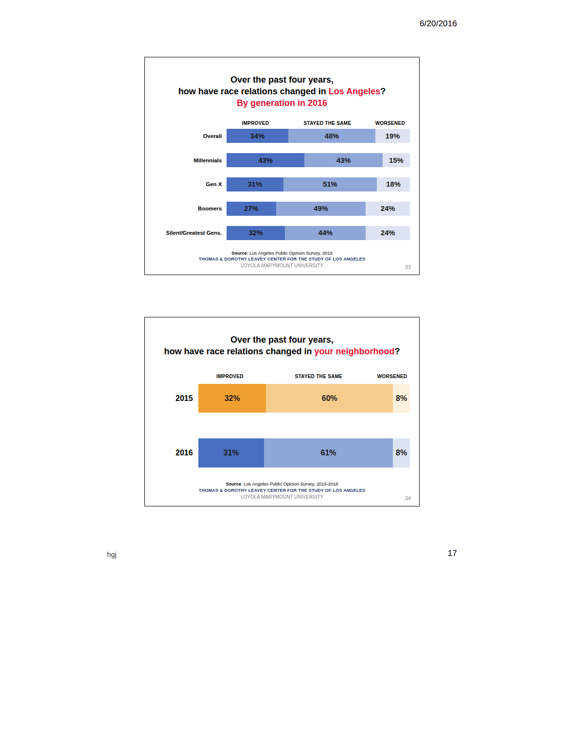6/20/2016
Over the past four years,
how have race relations changed in Los Angeles?
By generation in 2016
IMPROVED
STAYED THE SAME
WORSENED
Overall
34%
48%
19%
Millennials
43%
43%
15%
Gen X
31%
51%
18%
Boomers
27%
49%
24%
Silent/Greatest Gens.
32%
44%
24%
Source: Los Angeles Public Opinion Survey, 2016
THOMAS & DOROTHY LEAVEY CENTER FOR THE STUDY OF LOS ANGELES
LOYOLA MARYMOUNT UNIVERSITY
33
Over the past four years,
how have race relations changed in your neighborhood?
IMPROVED
STAYED THE SAME
WORSENED
2015
32%
60%
8%
2016
31%
61%
8%
Source: Los Angeles Public Opinion Survey, 2015-2016
THOMAS & DOROTHY LEAVEY CENTER FOR THE STUDY OF LOS ANGELES
LOYOLA MARYMOUNT UNIVERSITY
34
hgj
17